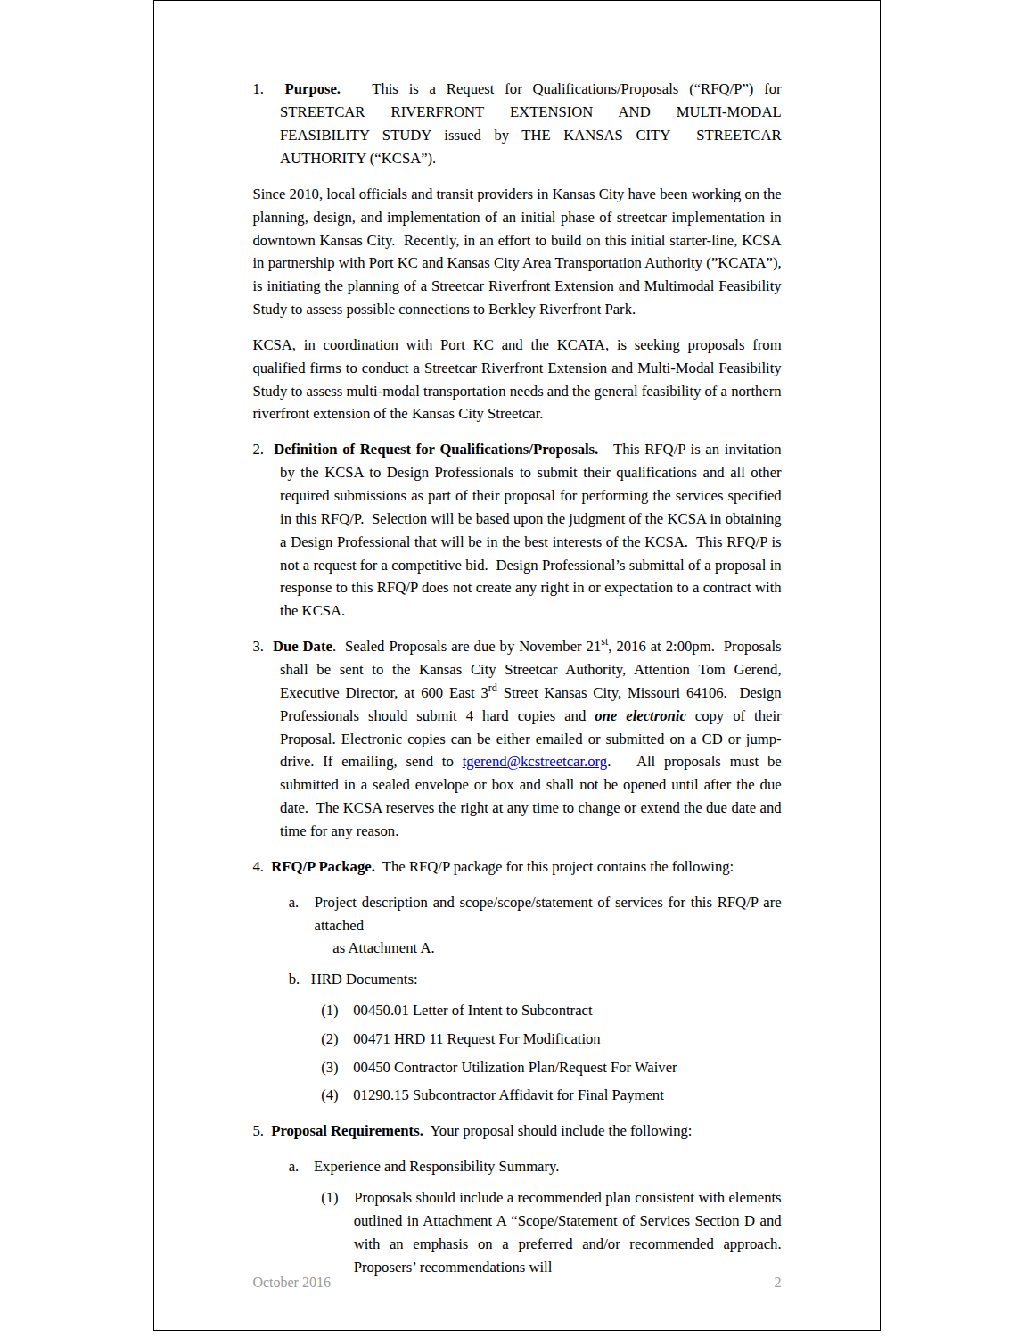1. Purpose. This is a Request for Qualifications/Proposals (“RFQ/P”) for STREETCAR RIVERFRONT EXTENSION AND MULTI-MODAL FEASIBILITY STUDY issued by THE KANSAS CITY STREETCAR AUTHORITY (“KCSA”).
Since 2010, local officials and transit providers in Kansas City have been working on the planning, design, and implementation of an initial phase of streetcar implementation in downtown Kansas City. Recently, in an effort to build on this initial starter-line, KCSA in partnership with Port KC and Kansas City Area Transportation Authority (”KCATA”), is initiating the planning of a Streetcar Riverfront Extension and Multimodal Feasibility Study to assess possible connections to Berkley Riverfront Park.
KCSA, in coordination with Port KC and the KCATA, is seeking proposals from qualified firms to conduct a Streetcar Riverfront Extension and Multi-Modal Feasibility Study to assess multi-modal transportation needs and the general feasibility of a northern riverfront extension of the Kansas City Streetcar.
2. Definition of Request for Qualifications/Proposals. This RFQ/P is an invitation by the KCSA to Design Professionals to submit their qualifications and all other required submissions as part of their proposal for performing the services specified in this RFQ/P. Selection will be based upon the judgment of the KCSA in obtaining a Design Professional that will be in the best interests of the KCSA. This RFQ/P is not a request for a competitive bid. Design Professional’s submittal of a proposal in response to this RFQ/P does not create any right in or expectation to a contract with the KCSA.
3. Due Date. Sealed Proposals are due by November 21st, 2016 at 2:00pm. Proposals shall be sent to the Kansas City Streetcar Authority, Attention Tom Gerend, Executive Director, at 600 East 3rd Street Kansas City, Missouri 64106. Design Professionals should submit 4 hard copies and one electronic copy of their Proposal. Electronic copies can be either emailed or submitted on a CD or jump-drive. If emailing, send to tgerend@kcstreetcar.org. All proposals must be submitted in a sealed envelope or box and shall not be opened until after the due date. The KCSA reserves the right at any time to change or extend the due date and time for any reason.
4. RFQ/P Package. The RFQ/P package for this project contains the following:
a. Project description and scope/scope/statement of services for this RFQ/P are attached
as Attachment A.
b. HRD Documents:
(1) 00450.01 Letter of Intent to Subcontract
(2) 00471 HRD 11 Request For Modification
(3) 00450 Contractor Utilization Plan/Request For Waiver
(4) 01290.15 Subcontractor Affidavit for Final Payment
5. Proposal Requirements. Your proposal should include the following:
a. Experience and Responsibility Summary.
(1) Proposals should include a recommended plan consistent with elements outlined in Attachment A “Scope/Statement of Services Section D and with an emphasis on a preferred and/or recommended approach. Proposers’ recommendations will
October 2016 2